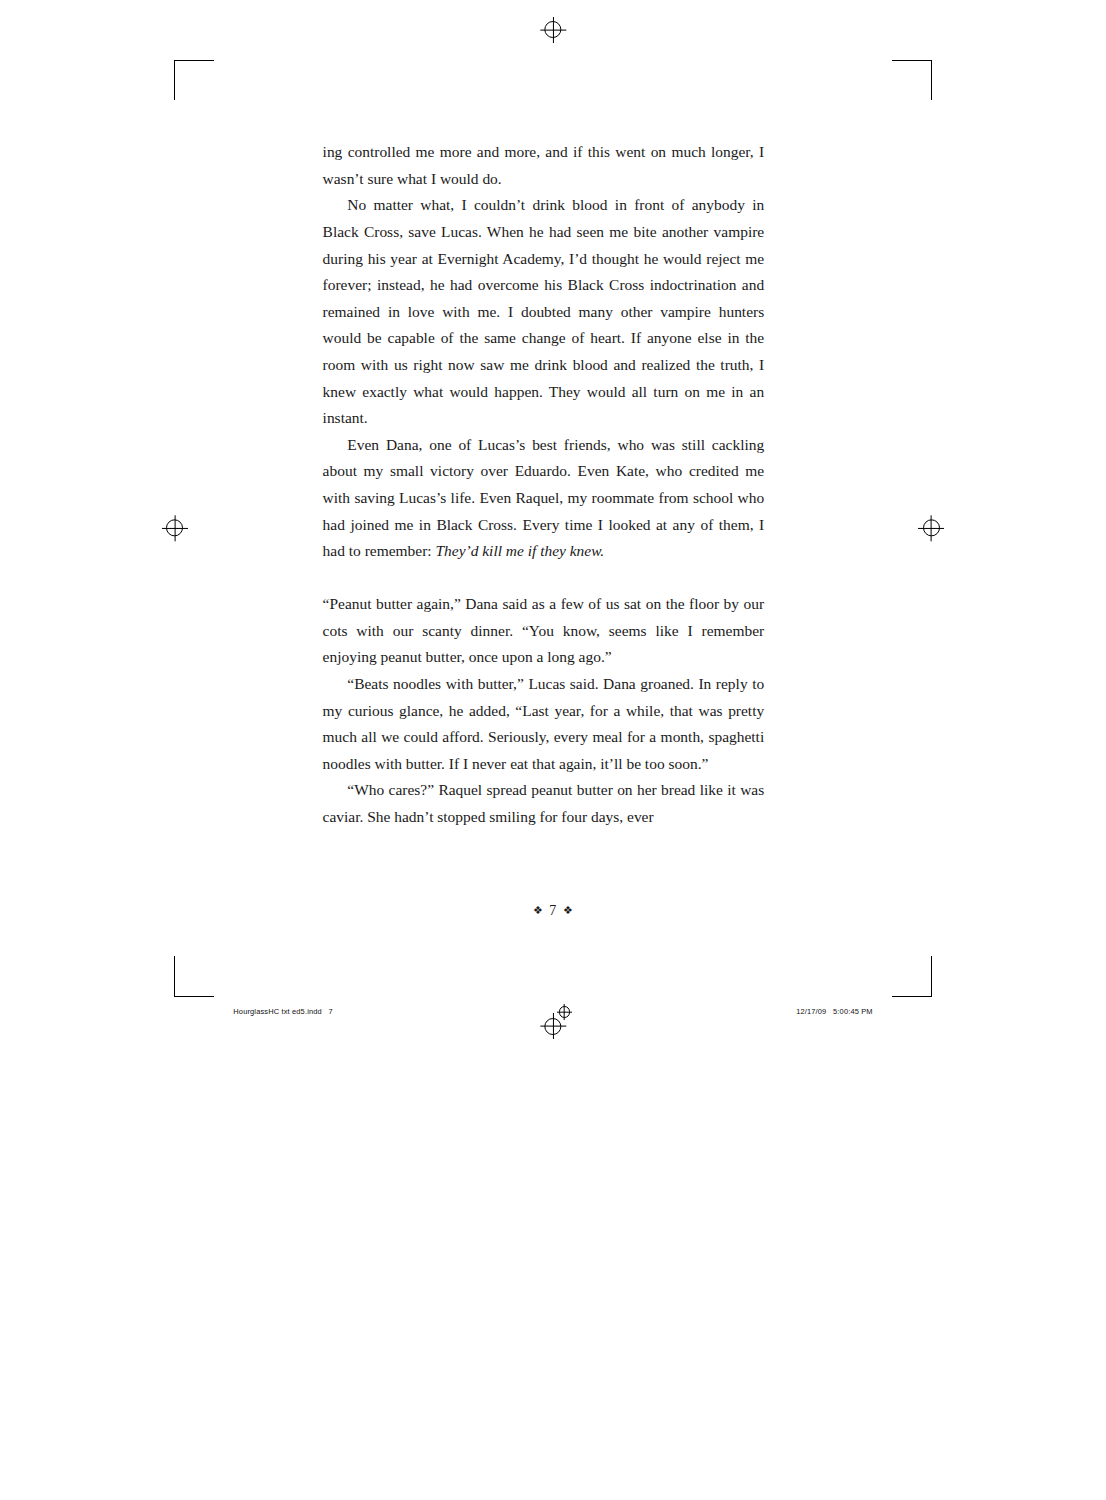ing controlled me more and more, and if this went on much longer, I wasn’t sure what I would do.
No matter what, I couldn’t drink blood in front of anybody in Black Cross, save Lucas. When he had seen me bite another vampire during his year at Evernight Academy, I’d thought he would reject me forever; instead, he had overcome his Black Cross indoctrination and remained in love with me. I doubted many other vampire hunters would be capable of the same change of heart. If anyone else in the room with us right now saw me drink blood and realized the truth, I knew exactly what would happen. They would all turn on me in an instant.
Even Dana, one of Lucas’s best friends, who was still cackling about my small victory over Eduardo. Even Kate, who credited me with saving Lucas’s life. Even Raquel, my roommate from school who had joined me in Black Cross. Every time I looked at any of them, I had to remember: They’d kill me if they knew.
“Peanut butter again,” Dana said as a few of us sat on the floor by our cots with our scanty dinner. “You know, seems like I remember enjoying peanut butter, once upon a long ago.”
“Beats noodles with butter,” Lucas said. Dana groaned. In reply to my curious glance, he added, “Last year, for a while, that was pretty much all we could afford. Seriously, every meal for a month, spaghetti noodles with butter. If I never eat that again, it’ll be too soon.”
“Who cares?” Raquel spread peanut butter on her bread like it was caviar. She hadn’t stopped smiling for four days, ever
❖7❖
HourglassHC txt ed5.indd 7 12/17/09 5:00:45 PM